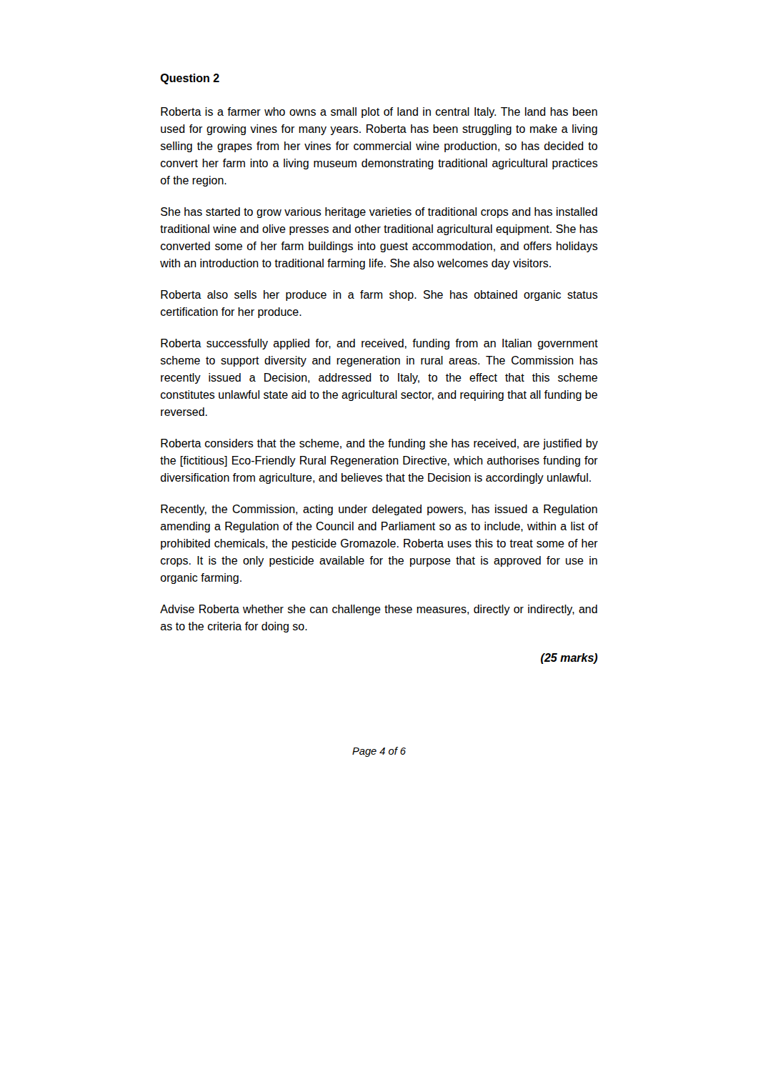Question 2
Roberta is a farmer who owns a small plot of land in central Italy. The land has been used for growing vines for many years. Roberta has been struggling to make a living selling the grapes from her vines for commercial wine production, so has decided to convert her farm into a living museum demonstrating traditional agricultural practices of the region.
She has started to grow various heritage varieties of traditional crops and has installed traditional wine and olive presses and other traditional agricultural equipment. She has converted some of her farm buildings into guest accommodation, and offers holidays with an introduction to traditional farming life. She also welcomes day visitors.
Roberta also sells her produce in a farm shop. She has obtained organic status certification for her produce.
Roberta successfully applied for, and received, funding from an Italian government scheme to support diversity and regeneration in rural areas. The Commission has recently issued a Decision, addressed to Italy, to the effect that this scheme constitutes unlawful state aid to the agricultural sector, and requiring that all funding be reversed.
Roberta considers that the scheme, and the funding she has received, are justified by the [fictitious] Eco-Friendly Rural Regeneration Directive, which authorises funding for diversification from agriculture, and believes that the Decision is accordingly unlawful.
Recently, the Commission, acting under delegated powers, has issued a Regulation amending a Regulation of the Council and Parliament so as to include, within a list of prohibited chemicals, the pesticide Gromazole. Roberta uses this to treat some of her crops. It is the only pesticide available for the purpose that is approved for use in organic farming.
Advise Roberta whether she can challenge these measures, directly or indirectly, and as to the criteria for doing so.
(25 marks)
Page 4 of 6